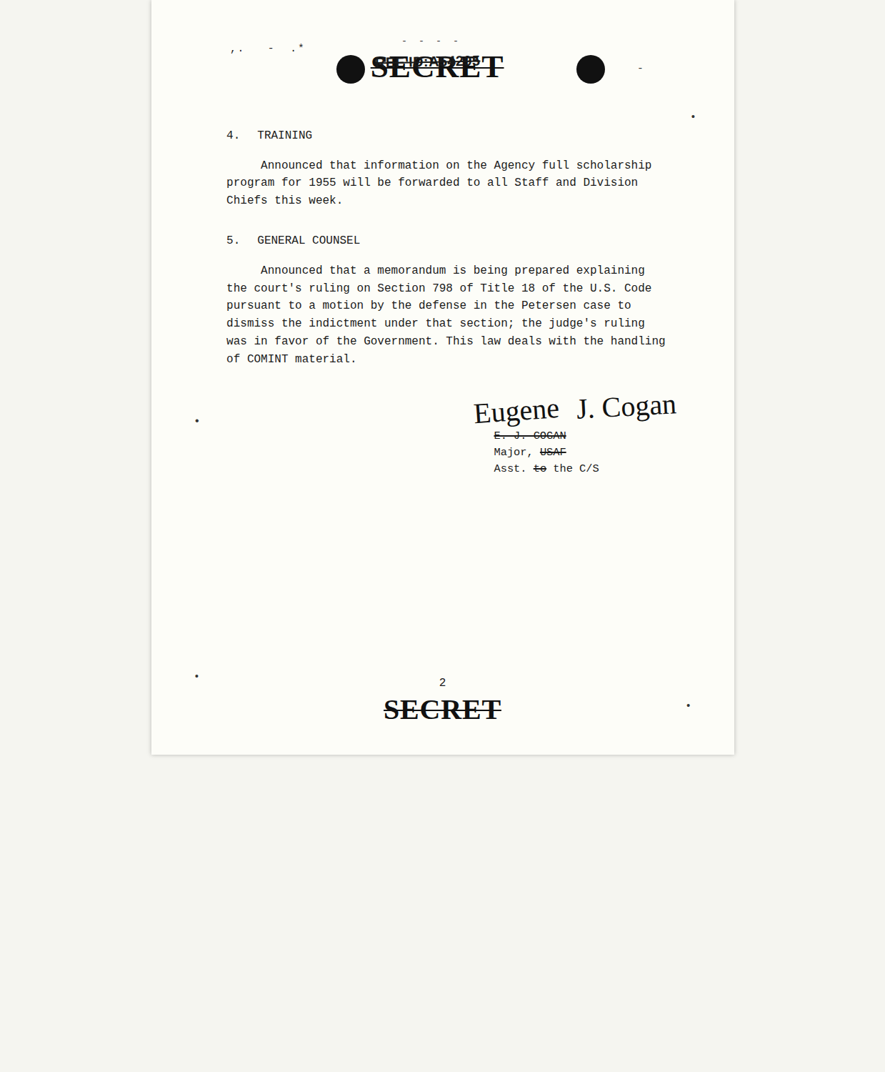,. - .*
- - - -
-
SECRET
REF ID:A54295
•
4. TRAINING
Announced that information on the Agency full scholarship program for 1955 will be forwarded to all Staff and Division Chiefs this week.
5. GENERAL COUNSEL
Announced that a memorandum is being prepared explaining the court's ruling on Section 798 of Title 18 of the U.S. Code pursuant to a motion by the defense in the Petersen case to dismiss the indictment under that section; the judge's ruling was in favor of the Government. This law deals with the handling of COMINT material.
Eugene
J. Cogan
E. J. COGAN
Major, USAF
Asst. to the C/S
•
•
•
2
SECRET